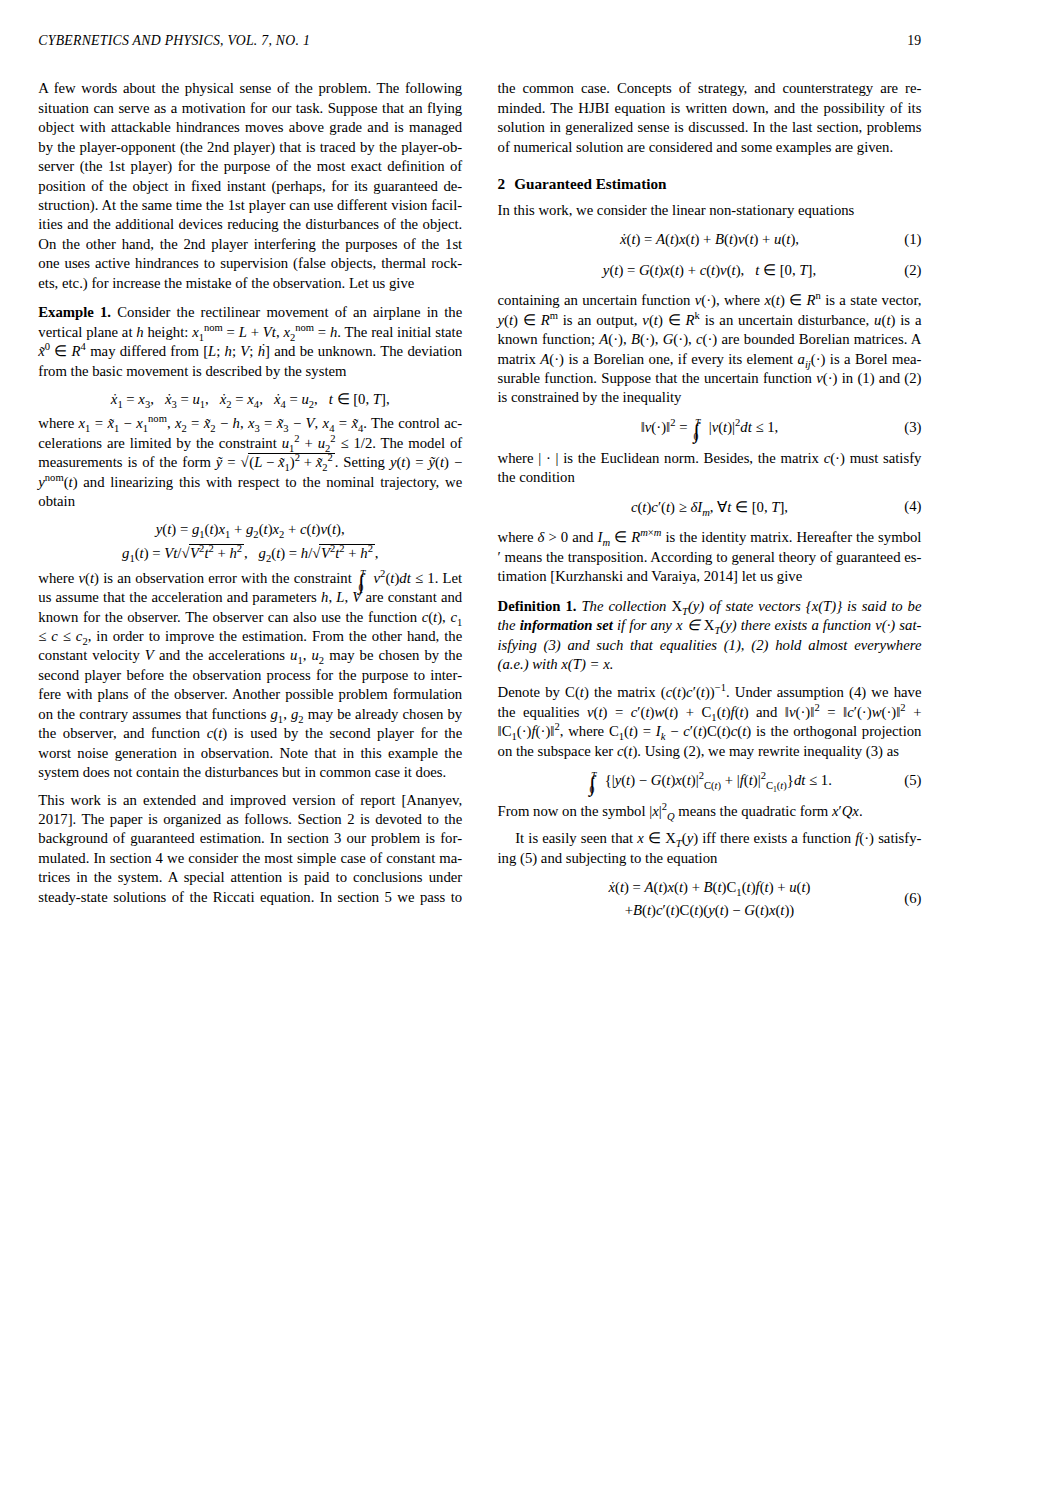CYBERNETICS AND PHYSICS, VOL. 7, NO. 1 19
A few words about the physical sense of the problem. The following situation can serve as a motivation for our task. Suppose that an flying object with attackable hindrances moves above grade and is managed by the player-opponent (the 2nd player) that is traced by the player-observer (the 1st player) for the purpose of the most exact definition of position of the object in fixed instant (perhaps, for its guaranteed destruction). At the same time the 1st player can use different vision facilities and the additional devices reducing the disturbances of the object. On the other hand, the 2nd player interfering the purposes of the 1st one uses active hindrances to supervision (false objects, thermal rockets, etc.) for increase the mistake of the observation. Let us give
Example 1. Consider the rectilinear movement of an airplane in the vertical plane at h height: x1nom = L + Vt, x2nom = h. The real initial state x̃0 ∈ R4 may differed from [L; h; V; ḣ] and be unknown. The deviation from the basic movement is described by the system
ẋ1 = x3, ẋ3 = u1, ẋ2 = x4, ẋ4 = u2, t ∈ [0, T],
where x1 = x̃1 − x1nom, x2 = x̃2 − h, x3 = x̃3 − V, x4 = x̃4. The control accelerations are limited by the constraint u12 + u22 ≤ 1/2. The model of measurements is of the form ỹ = √(L − x̃1)2 + x̃22. Setting y(t) = ỹ(t) − ynom(t) and linearizing this with respect to the nominal trajectory, we obtain
y(t) = g1(t)x1 + g2(t)x2 + c(t)v(t),
g1(t) = Vt/√V2t2 + h2, g2(t) = h/√V2t2 + h2,
where v(t) is an observation error with the constraint ∫T 0 v2(t)dt ≤ 1. Let us assume that the acceleration and parameters h, L, V are constant and known for the observer. The observer can also use the function c(t), c1 ≤ c ≤ c2, in order to improve the estimation. From the other hand, the constant velocity V and the accelerations u1, u2 may be chosen by the second player before the observation process for the purpose to interfere with plans of the observer. Another possible problem formulation on the contrary assumes that functions g1, g2 may be already chosen by the observer, and function c(t) is used by the second player for the worst noise generation in observation. Note that in this example the system does not contain the disturbances but in common case it does.
This work is an extended and improved version of report [Ananyev, 2017]. The paper is organized as follows. Section 2 is devoted to the background of guaranteed estimation. In section 3 our problem is formulated. In section 4 we consider the most simple case of constant matrices in the system. A special attention is paid to conclusions under steady-state solutions of the Riccati equation. In section 5 we pass to the common case. Concepts of strategy, and counterstrategy are reminded. The HJBI equation is written down, and the possibility of its solution in generalized sense is discussed. In the last section, problems of numerical solution are considered and some examples are given.
2 Guaranteed Estimation
In this work, we consider the linear non-stationary equations
ẋ(t) = A(t)x(t) + B(t)v(t) + u(t),(1)
y(t) = G(t)x(t) + c(t)v(t), t ∈ [0, T],(2)
containing an uncertain function v(·), where x(t) ∈ Rn is a state vector, y(t) ∈ Rm is an output, v(t) ∈ Rk is an uncertain disturbance, u(t) is a known function; A(·), B(·), G(·), c(·) are bounded Borelian matrices. A matrix A(·) is a Borelian one, if every its element aij(·) is a Borel measurable function. Suppose that the uncertain function v(·) in (1) and (2) is constrained by the inequality
‖v(·)‖2 = ∫T 0|v(t)|2dt ≤ 1,(3)
where | · | is the Euclidean norm. Besides, the matrix c(·) must satisfy the condition
c(t)c′(t) ≥ δIm, ∀t ∈ [0, T],(4)
where δ > 0 and Im ∈ Rm×m is the identity matrix. Hereafter the symbol ′ means the transposition. According to general theory of guaranteed estimation [Kurzhanski and Varaiya, 2014] let us give
Definition 1. The collection XT(y) of state vectors {x(T)} is said to be the information set if for any x ∈ XT(y) there exists a function v(·) satisfying (3) and such that equalities (1), (2) hold almost everywhere (a.e.) with x(T) = x.
Denote by C(t) the matrix (c(t)c′(t))−1. Under assumption (4) we have the equalities v(t) = c′(t)w(t) + C1(t)f(t) and ‖v(·)‖2 = ‖c′(·)w(·)‖2 + ‖C1(·)f(·)‖2, where C1(t) = Ik − c′(t)C(t)c(t) is the orthogonal projection on the subspace ker c(t). Using (2), we may rewrite inequality (3) as
∫T 0{|y(t) − G(t)x(t)|2C(t) + |f(t)|2C1(t)}dt ≤ 1.(5)
From now on the symbol |x|2Q means the quadratic form x′Qx.
It is easily seen that x ∈ XT(y) iff there exists a function f(·) satisfying (5) and subjecting to the equation
ẋ(t) = A(t)x(t) + B(t)C1(t)f(t) + u(t) +B(t)c′(t)C(t)(y(t) − G(t)x(t)) (6)